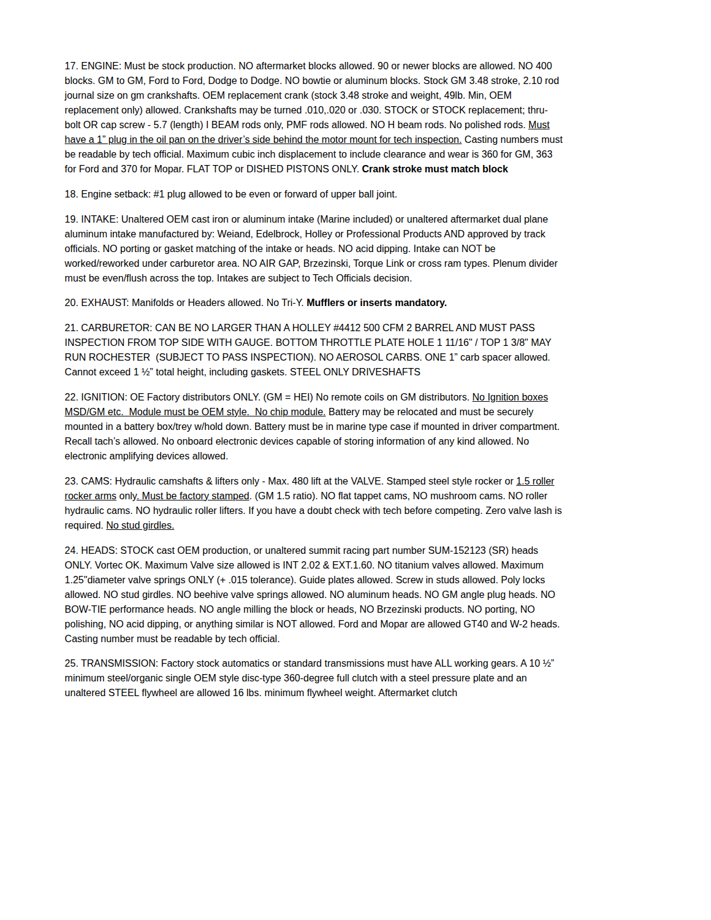17. ENGINE: Must be stock production. NO aftermarket blocks allowed. 90 or newer blocks are allowed. NO 400 blocks. GM to GM, Ford to Ford, Dodge to Dodge. NO bowtie or aluminum blocks. Stock GM 3.48 stroke, 2.10 rod journal size on gm crankshafts. OEM replacement crank (stock 3.48 stroke and weight, 49lb. Min, OEM replacement only) allowed. Crankshafts may be turned .010,.020 or .030. STOCK or STOCK replacement; thru- bolt OR cap screw - 5.7 (length) I BEAM rods only, PMF rods allowed. NO H beam rods. No polished rods. Must have a 1” plug in the oil pan on the driver’s side behind the motor mount for tech inspection. Casting numbers must be readable by tech official. Maximum cubic inch displacement to include clearance and wear is 360 for GM, 363 for Ford and 370 for Mopar. FLAT TOP or DISHED PISTONS ONLY. Crank stroke must match block
18. Engine setback: #1 plug allowed to be even or forward of upper ball joint.
19. INTAKE: Unaltered OEM cast iron or aluminum intake (Marine included) or unaltered aftermarket dual plane aluminum intake manufactured by: Weiand, Edelbrock, Holley or Professional Products AND approved by track officials. NO porting or gasket matching of the intake or heads. NO acid dipping. Intake can NOT be worked/reworked under carburetor area. NO AIR GAP, Brzezinski, Torque Link or cross ram types. Plenum divider must be even/flush across the top. Intakes are subject to Tech Officials decision.
20. EXHAUST: Manifolds or Headers allowed. No Tri-Y. Mufflers or inserts mandatory.
21. CARBURETOR: CAN BE NO LARGER THAN A HOLLEY #4412 500 CFM 2 BARREL AND MUST PASS INSPECTION FROM TOP SIDE WITH GAUGE. BOTTOM THROTTLE PLATE HOLE 1 11/16" / TOP 1 3/8" MAY RUN ROCHESTER (SUBJECT TO PASS INSPECTION). NO AEROSOL CARBS. ONE 1” carb spacer allowed. Cannot exceed 1 ½” total height, including gaskets. STEEL ONLY DRIVESHAFTS
22. IGNITION: OE Factory distributors ONLY. (GM = HEI) No remote coils on GM distributors. No Ignition boxes MSD/GM etc. Module must be OEM style. No chip module. Battery may be relocated and must be securely mounted in a battery box/trey w/hold down. Battery must be in marine type case if mounted in driver compartment. Recall tach’s allowed. No onboard electronic devices capable of storing information of any kind allowed. No electronic amplifying devices allowed.
23. CAMS: Hydraulic camshafts & lifters only - Max. 480 lift at the VALVE. Stamped steel style rocker or 1.5 roller rocker arms only. Must be factory stamped. (GM 1.5 ratio). NO flat tappet cams, NO mushroom cams. NO roller hydraulic cams. NO hydraulic roller lifters. If you have a doubt check with tech before competing. Zero valve lash is required. No stud girdles.
24. HEADS: STOCK cast OEM production, or unaltered summit racing part number SUM-152123 (SR) heads ONLY. Vortec OK. Maximum Valve size allowed is INT 2.02 & EXT.1.60. NO titanium valves allowed. Maximum 1.25"diameter valve springs ONLY (+ .015 tolerance). Guide plates allowed. Screw in studs allowed. Poly locks allowed. NO stud girdles. NO beehive valve springs allowed. NO aluminum heads. NO GM angle plug heads. NO BOW-TIE performance heads. NO angle milling the block or heads, NO Brzezinski products. NO porting, NO polishing, NO acid dipping, or anything similar is NOT allowed. Ford and Mopar are allowed GT40 and W-2 heads. Casting number must be readable by tech official.
25. TRANSMISSION: Factory stock automatics or standard transmissions must have ALL working gears. A 10 ½” minimum steel/organic single OEM style disc-type 360-degree full clutch with a steel pressure plate and an unaltered STEEL flywheel are allowed 16 lbs. minimum flywheel weight. Aftermarket clutch